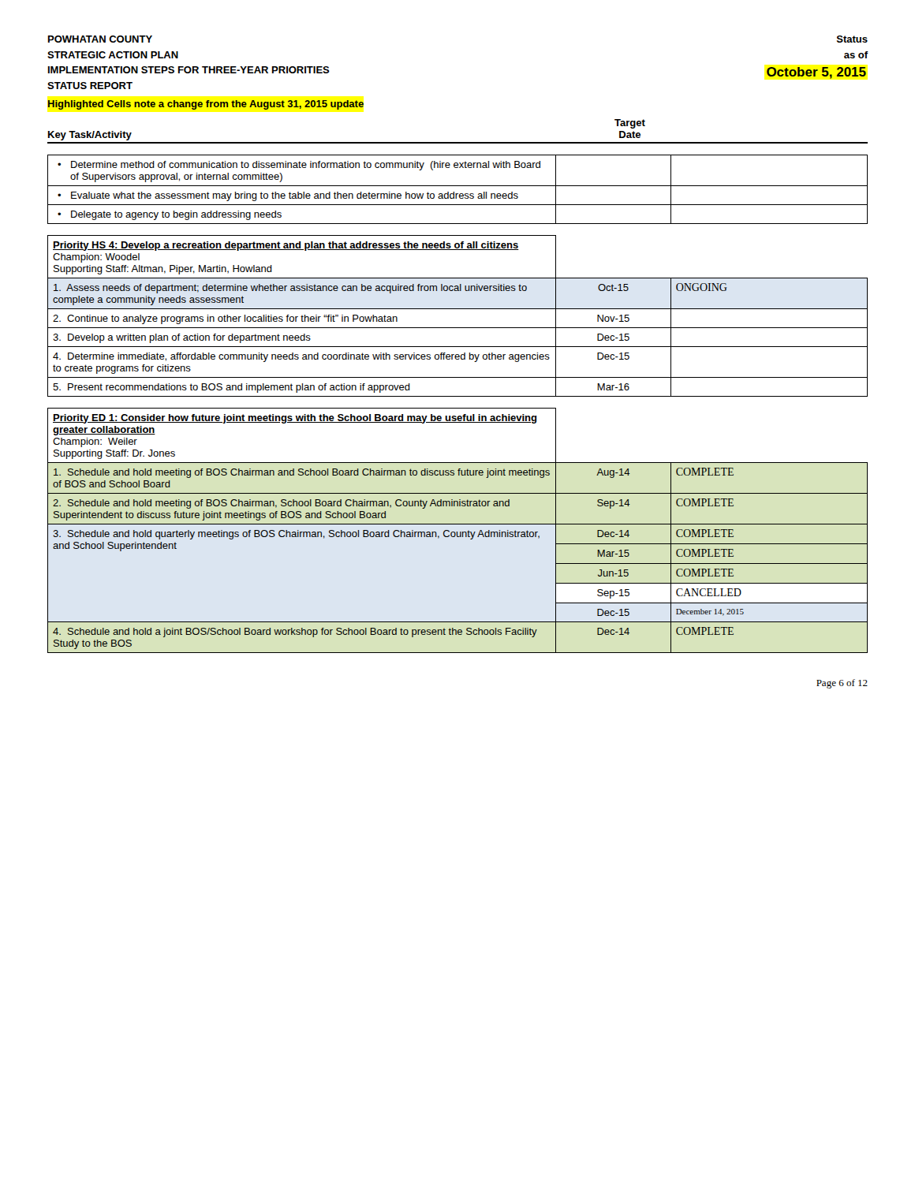POWHATAN COUNTY
STRATEGIC ACTION PLAN
IMPLEMENTATION STEPS FOR THREE-YEAR PRIORITIES
STATUS REPORT
Highlighted Cells note a change from the August 31, 2015 update
Status
as of
October 5, 2015
Key Task/Activity
Target
Date
| Determine method of communication to disseminate information to community (hire external with Board of Supervisors approval, or internal committee) | | |
| Evaluate what the assessment may bring to the table and then determine how to address all needs | | |
| Delegate to agency to begin addressing needs | | |
| Priority HS 4: Develop a recreation department and plan that addresses the needs of all citizens Champion: Woodel Supporting Staff: Altman, Piper, Martin, Howland | | |
| 1. Assess needs of department; determine whether assistance can be acquired from local universities to complete a community needs assessment | Oct-15 | ONGOING |
| 2. Continue to analyze programs in other localities for their “fit” in Powhatan | Nov-15 | |
| 3. Develop a written plan of action for department needs | Dec-15 | |
| 4. Determine immediate, affordable community needs and coordinate with services offered by other agencies to create programs for citizens | Dec-15 | |
| 5. Present recommendations to BOS and implement plan of action if approved | Mar-16 | |
| Priority ED 1: Consider how future joint meetings with the School Board may be useful in achieving greater collaboration Champion: Weiler Supporting Staff: Dr. Jones | | |
| 1. Schedule and hold meeting of BOS Chairman and School Board Chairman to discuss future joint meetings of BOS and School Board | Aug-14 | COMPLETE |
| 2. Schedule and hold meeting of BOS Chairman, School Board Chairman, County Administrator and Superintendent to discuss future joint meetings of BOS and School Board | Sep-14 | COMPLETE |
| 3. Schedule and hold quarterly meetings of BOS Chairman, School Board Chairman, County Administrator, and School Superintendent | Dec-14 | COMPLETE |
| Mar-15 | COMPLETE |
| Jun-15 | COMPLETE |
| Sep-15 | CANCELLED |
| Dec-15 | December 14, 2015 |
| 4. Schedule and hold a joint BOS/School Board workshop for School Board to present the Schools Facility Study to the BOS | Dec-14 | COMPLETE |
Page 6 of 12